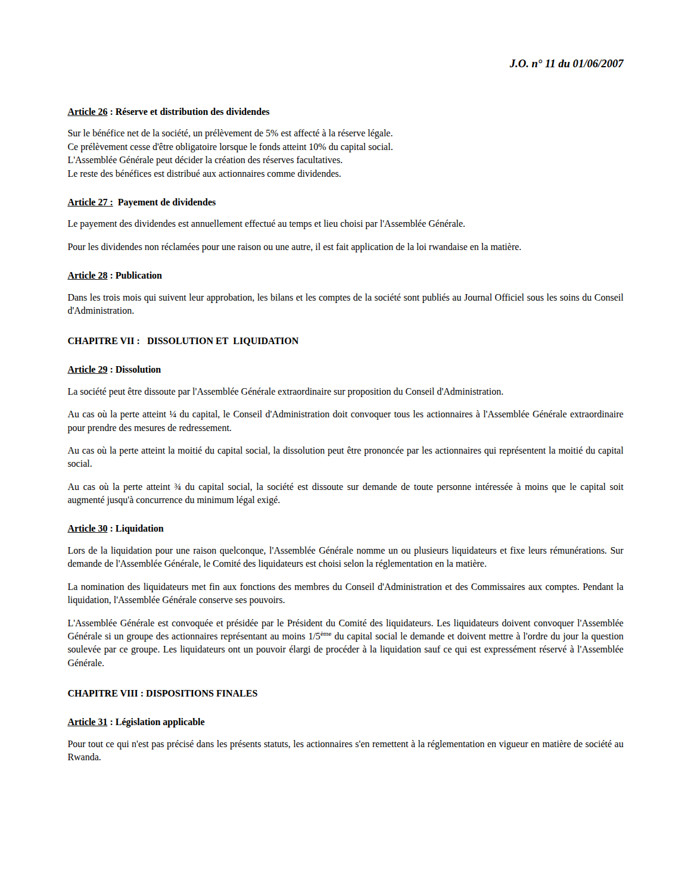J.O. n° 11 du 01/06/2007
Article 26 : Réserve et distribution des dividendes
Sur le bénéfice net de la société, un prélèvement de 5% est affecté à la réserve légale.
Ce prélèvement cesse d'être obligatoire lorsque le fonds atteint 10% du capital social.
L'Assemblée Générale peut décider la création des réserves facultatives.
Le reste des bénéfices est distribué aux actionnaires comme dividendes.
Article 27 : Payement de dividendes
Le payement des dividendes est annuellement effectué au temps et lieu choisi par l'Assemblée Générale.
Pour les dividendes non réclamées pour une raison ou une autre, il est fait application de la loi rwandaise en la matière.
Article 28 : Publication
Dans les trois mois qui suivent leur approbation, les bilans et les comptes de la société sont publiés au Journal Officiel sous les soins du Conseil d'Administration.
CHAPITRE VII : DISSOLUTION ET LIQUIDATION
Article 29 : Dissolution
La société peut être dissoute par l'Assemblée Générale extraordinaire sur proposition du Conseil d'Administration.
Au cas où la perte atteint ¼ du capital, le Conseil d'Administration doit convoquer tous les actionnaires à l'Assemblée Générale extraordinaire pour prendre des mesures de redressement.
Au cas où la perte atteint la moitié du capital social, la dissolution peut être prononcée par les actionnaires qui représentent la moitié du capital social.
Au cas où la perte atteint ¾ du capital social, la société est dissoute sur demande de toute personne intéressée à moins que le capital soit augmenté jusqu'à concurrence du minimum légal exigé.
Article 30 : Liquidation
Lors de la liquidation pour une raison quelconque, l'Assemblée Générale nomme un ou plusieurs liquidateurs et fixe leurs rémunérations. Sur demande de l'Assemblée Générale, le Comité des liquidateurs est choisi selon la réglementation en la matière.
La nomination des liquidateurs met fin aux fonctions des membres du Conseil d'Administration et des Commissaires aux comptes. Pendant la liquidation, l'Assemblée Générale conserve ses pouvoirs.
L'Assemblée Générale est convoquée et présidée par le Président du Comité des liquidateurs. Les liquidateurs doivent convoquer l'Assemblée Générale si un groupe des actionnaires représentant au moins 1/5ème du capital social le demande et doivent mettre à l'ordre du jour la question soulevée par ce groupe. Les liquidateurs ont un pouvoir élargi de procéder à la liquidation sauf ce qui est expressément réservé à l'Assemblée Générale.
CHAPITRE VIII : DISPOSITIONS FINALES
Article 31 : Législation applicable
Pour tout ce qui n'est pas précisé dans les présents statuts, les actionnaires s'en remettent à la réglementation en vigueur en matière de société au Rwanda.